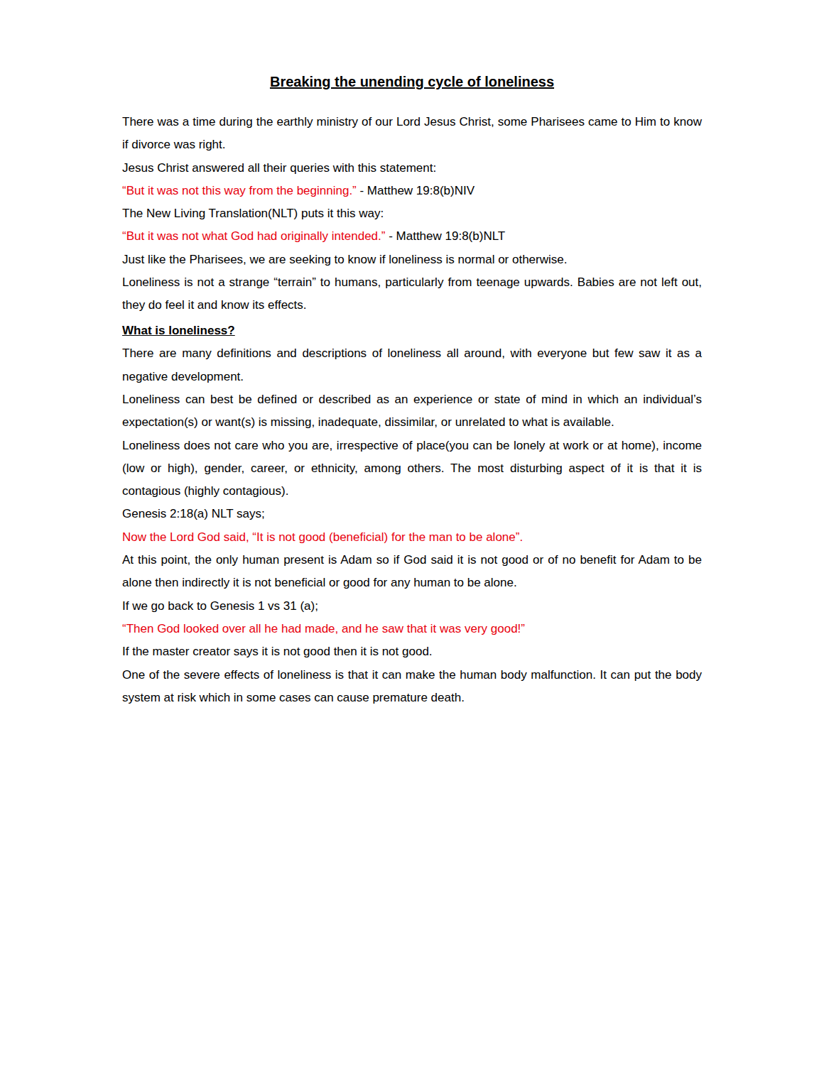Breaking the unending cycle of loneliness
There was a time during the earthly ministry of our Lord Jesus Christ, some Pharisees came to Him to know if divorce was right.
Jesus Christ answered all their queries with this statement:
“But it was not this way from the beginning.” - Matthew 19:8(b)NIV
The New Living Translation(NLT) puts it this way:
“But it was not what God had originally intended.” - Matthew 19:8(b)NLT
Just like the Pharisees, we are seeking to know if loneliness is normal or otherwise.
Loneliness is not a strange “terrain” to humans, particularly from teenage upwards. Babies are not left out, they do feel it and know its effects.
What is loneliness?
There are many definitions and descriptions of loneliness all around, with everyone but few saw it as a negative development.
Loneliness can best be defined or described as an experience or state of mind in which an individual’s expectation(s) or want(s) is missing, inadequate, dissimilar, or unrelated to what is available.
Loneliness does not care who you are, irrespective of place(you can be lonely at work or at home), income (low or high), gender, career, or ethnicity, among others. The most disturbing aspect of it is that it is contagious (highly contagious).
Genesis 2:18(a) NLT says;
Now the Lord God said, “It is not good (beneficial) for the man to be alone”.
At this point, the only human present is Adam so if God said it is not good or of no benefit for Adam to be alone then indirectly it is not beneficial or good for any human to be alone.
If we go back to Genesis 1 vs 31 (a);
“Then God looked over all he had made, and he saw that it was very good!”
If the master creator says it is not good then it is not good.
One of the severe effects of loneliness is that it can make the human body malfunction. It can put the body system at risk which in some cases can cause premature death.